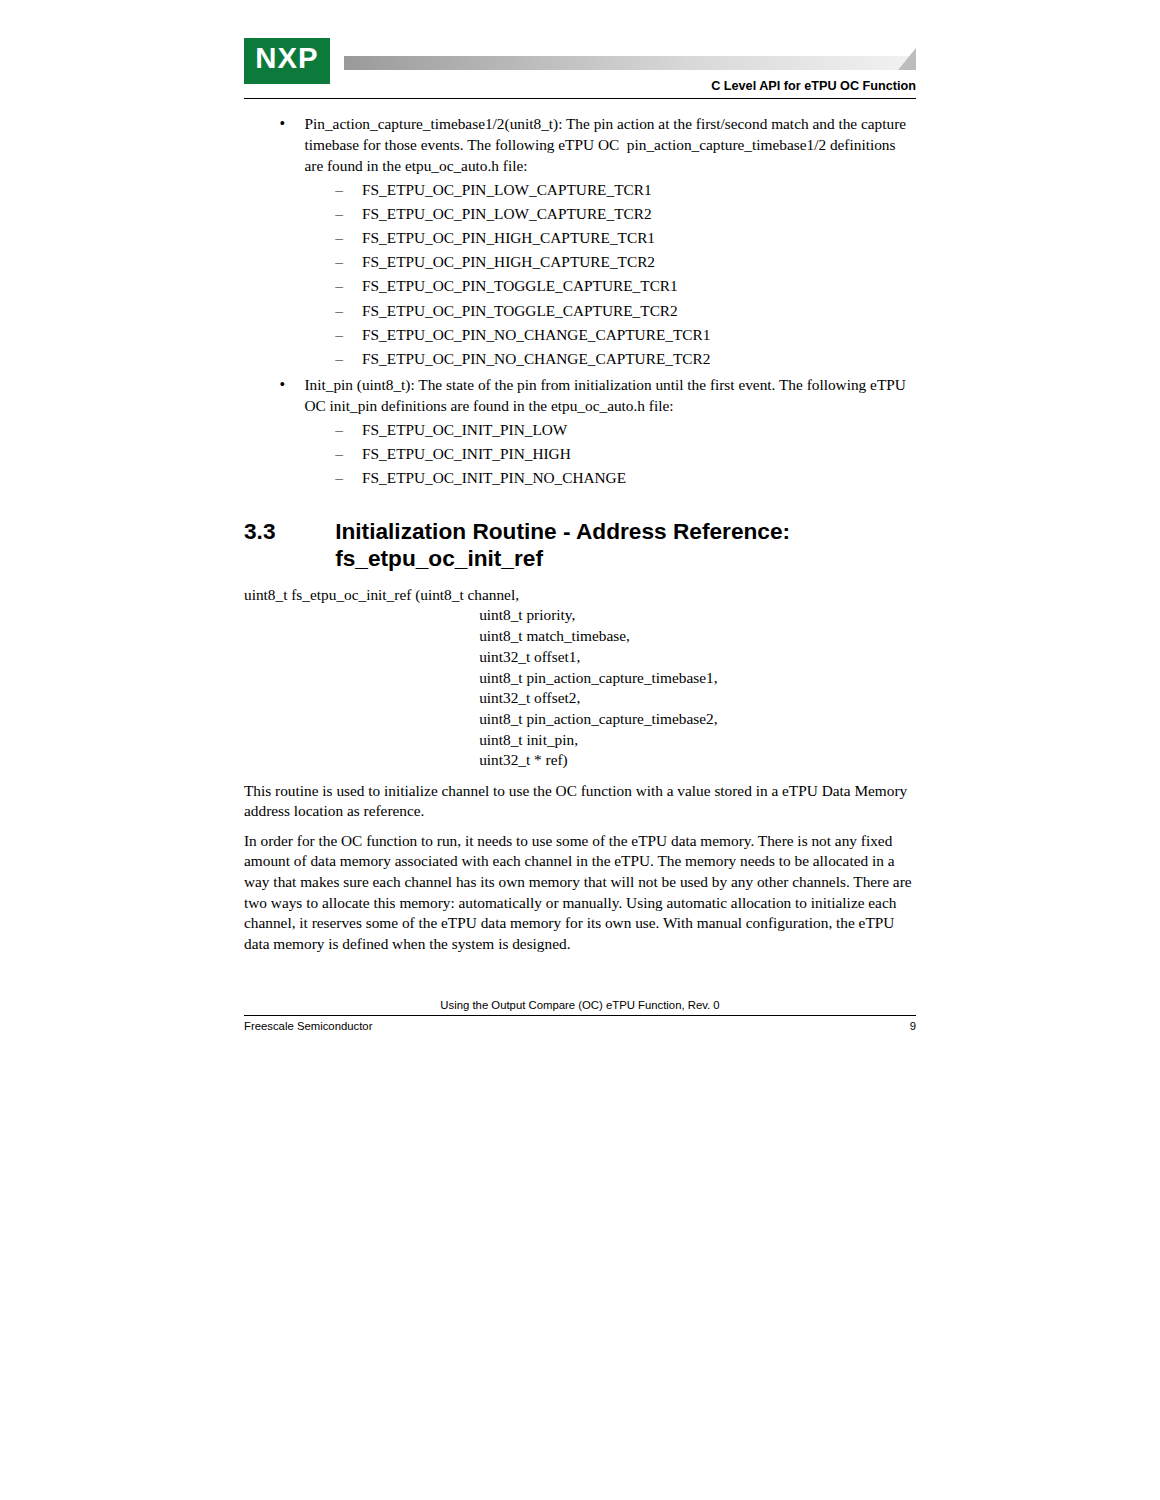NXP
C Level API for eTPU OC Function
Pin_action_capture_timebase1/2(unit8_t): The pin action at the first/second match and the capture timebase for those events. The following eTPU OC pin_action_capture_timebase1/2 definitions are found in the etpu_oc_auto.h file:
FS_ETPU_OC_PIN_LOW_CAPTURE_TCR1
FS_ETPU_OC_PIN_LOW_CAPTURE_TCR2
FS_ETPU_OC_PIN_HIGH_CAPTURE_TCR1
FS_ETPU_OC_PIN_HIGH_CAPTURE_TCR2
FS_ETPU_OC_PIN_TOGGLE_CAPTURE_TCR1
FS_ETPU_OC_PIN_TOGGLE_CAPTURE_TCR2
FS_ETPU_OC_PIN_NO_CHANGE_CAPTURE_TCR1
FS_ETPU_OC_PIN_NO_CHANGE_CAPTURE_TCR2
Init_pin (uint8_t): The state of the pin from initialization until the first event. The following eTPU OC init_pin definitions are found in the etpu_oc_auto.h file:
FS_ETPU_OC_INIT_PIN_LOW
FS_ETPU_OC_INIT_PIN_HIGH
FS_ETPU_OC_INIT_PIN_NO_CHANGE
3.3 Initialization Routine - Address Reference: fs_etpu_oc_init_ref
uint8_t fs_etpu_oc_init_ref (uint8_t channel,
uint8_t priority,
uint8_t match_timebase,
uint32_t offset1,
uint8_t pin_action_capture_timebase1,
uint32_t offset2,
uint8_t pin_action_capture_timebase2,
uint8_t init_pin,
uint32_t * ref)
This routine is used to initialize channel to use the OC function with a value stored in a eTPU Data Memory address location as reference.
In order for the OC function to run, it needs to use some of the eTPU data memory. There is not any fixed amount of data memory associated with each channel in the eTPU. The memory needs to be allocated in a way that makes sure each channel has its own memory that will not be used by any other channels. There are two ways to allocate this memory: automatically or manually. Using automatic allocation to initialize each channel, it reserves some of the eTPU data memory for its own use. With manual configuration, the eTPU data memory is defined when the system is designed.
Using the Output Compare (OC) eTPU Function, Rev. 0
Freescale Semiconductor
9